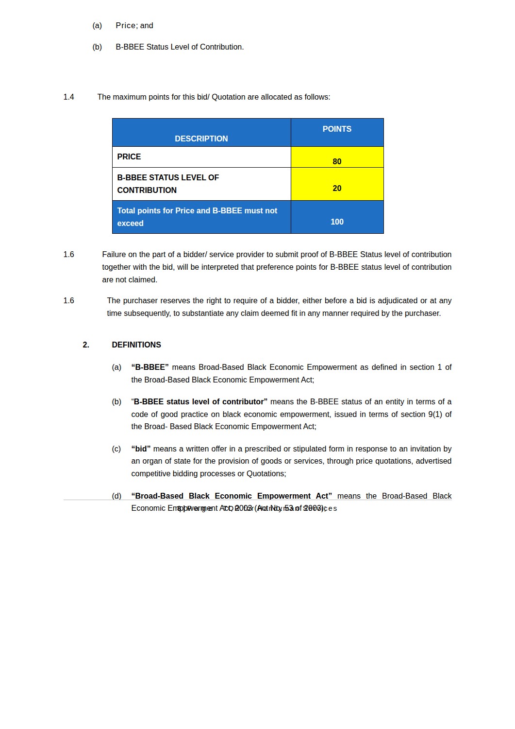(a)
Price; and
(b)
B-BBEE Status Level of Contribution.
1.4
The maximum points for this bid/ Quotation are allocated as follows:
| DESCRIPTION | POINTS |
| PRICE | 80 |
| B-BBEE STATUS LEVEL OF CONTRIBUTION | 20 |
| Total points for Price and B-BBEE must not exceed | 100 |
1.6
Failure on the part of a bidder/ service provider to submit proof of B-BBEE Status level of contribution together with the bid, will be interpreted that preference points for B-BBEE status level of contribution are not claimed.
1.6
The purchaser reserves the right to require of a bidder, either before a bid is adjudicated or at any time subsequently, to substantiate any claim deemed fit in any manner required by the purchaser.
2. DEFINITIONS
(a)
“B-BBEE” means Broad-Based Black Economic Empowerment as defined in section 1 of the Broad-Based Black Economic Empowerment Act;
(b)
“B-BBEE status level of contributor” means the B-BBEE status of an entity in terms of a code of good practice on black economic empowerment, issued in terms of section 9(1) of the Broad- Based Black Economic Empowerment Act;
(c)
“bid” means a written offer in a prescribed or stipulated form in response to an invitation by an organ of state for the provision of goods or services, through price quotations, advertised competitive bidding processes or Quotations;
(d)
“Broad-Based Black Economic Empowerment Act” means the Broad-Based Black Economic Empowerment Act, 2003 (Act No. 53 of 2003);
8 | P a g e TOR for Handyman Services